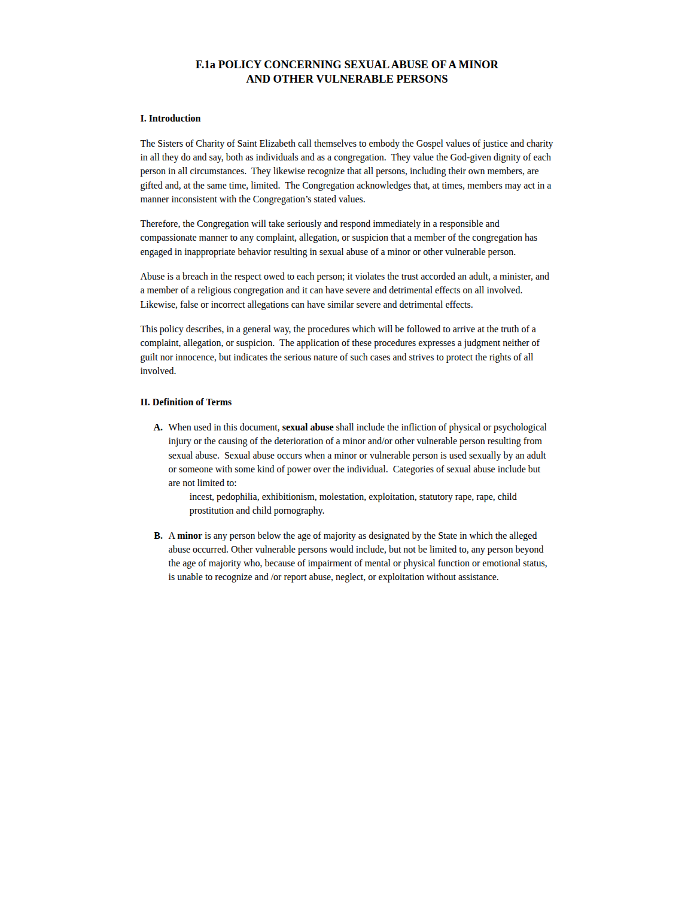F.1a POLICY CONCERNING SEXUAL ABUSE OF A MINOR
AND OTHER VULNERABLE PERSONS
I. Introduction
The Sisters of Charity of Saint Elizabeth call themselves to embody the Gospel values of justice and charity in all they do and say, both as individuals and as a congregation. They value the God-given dignity of each person in all circumstances. They likewise recognize that all persons, including their own members, are gifted and, at the same time, limited. The Congregation acknowledges that, at times, members may act in a manner inconsistent with the Congregation’s stated values.
Therefore, the Congregation will take seriously and respond immediately in a responsible and compassionate manner to any complaint, allegation, or suspicion that a member of the congregation has engaged in inappropriate behavior resulting in sexual abuse of a minor or other vulnerable person.
Abuse is a breach in the respect owed to each person; it violates the trust accorded an adult, a minister, and a member of a religious congregation and it can have severe and detrimental effects on all involved. Likewise, false or incorrect allegations can have similar severe and detrimental effects.
This policy describes, in a general way, the procedures which will be followed to arrive at the truth of a complaint, allegation, or suspicion. The application of these procedures expresses a judgment neither of guilt nor innocence, but indicates the serious nature of such cases and strives to protect the rights of all involved.
II. Definition of Terms
When used in this document, sexual abuse shall include the infliction of physical or psychological injury or the causing of the deterioration of a minor and/or other vulnerable person resulting from sexual abuse. Sexual abuse occurs when a minor or vulnerable person is used sexually by an adult or someone with some kind of power over the individual. Categories of sexual abuse include but are not limited to:
incest, pedophilia, exhibitionism, molestation, exploitation, statutory rape, rape, child prostitution and child pornography.
A minor is any person below the age of majority as designated by the State in which the alleged abuse occurred. Other vulnerable persons would include, but not be limited to, any person beyond the age of majority who, because of impairment of mental or physical function or emotional status, is unable to recognize and /or report abuse, neglect, or exploitation without assistance.